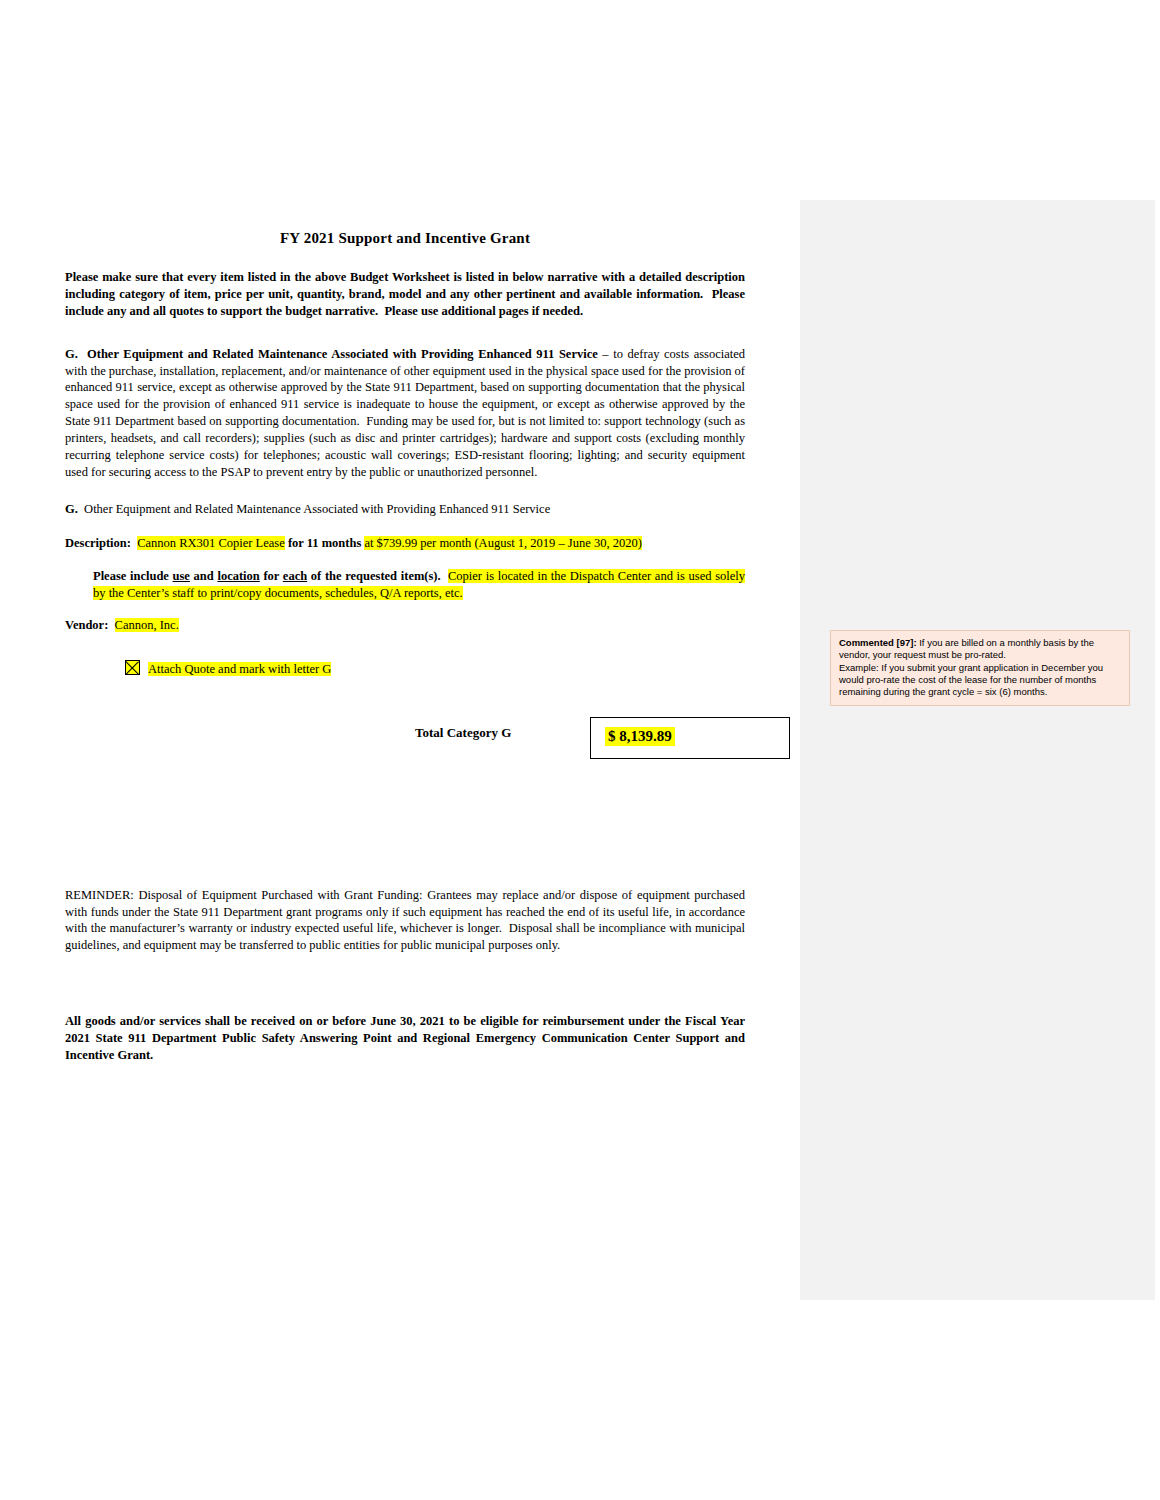Commented [97]: If you are billed on a monthly basis by the vendor, your request must be pro-rated.
Example: If you submit your grant application in December you would pro-rate the cost of the lease for the number of months remaining during the grant cycle = six (6) months.
FY 2021 Support and Incentive Grant
Please make sure that every item listed in the above Budget Worksheet is listed in below narrative with a detailed description including category of item, price per unit, quantity, brand, model and any other pertinent and available information. Please include any and all quotes to support the budget narrative. Please use additional pages if needed.
G. Other Equipment and Related Maintenance Associated with Providing Enhanced 911 Service – to defray costs associated with the purchase, installation, replacement, and/or maintenance of other equipment used in the physical space used for the provision of enhanced 911 service, except as otherwise approved by the State 911 Department, based on supporting documentation that the physical space used for the provision of enhanced 911 service is inadequate to house the equipment, or except as otherwise approved by the State 911 Department based on supporting documentation. Funding may be used for, but is not limited to: support technology (such as printers, headsets, and call recorders); supplies (such as disc and printer cartridges); hardware and support costs (excluding monthly recurring telephone service costs) for telephones; acoustic wall coverings; ESD-resistant flooring; lighting; and security equipment used for securing access to the PSAP to prevent entry by the public or unauthorized personnel.
G. Other Equipment and Related Maintenance Associated with Providing Enhanced 911 Service
Description: Cannon RX301 Copier Lease for 11 months at $739.99 per month (August 1, 2019 – June 30, 2020)
Please include use and location for each of the requested item(s). Copier is located in the Dispatch Center and is used solely by the Center’s staff to print/copy documents, schedules, Q/A reports, etc.
Vendor: Cannon, Inc.
Attach Quote and mark with letter G
Total Category G
$ 8,139.89
REMINDER: Disposal of Equipment Purchased with Grant Funding: Grantees may replace and/or dispose of equipment purchased with funds under the State 911 Department grant programs only if such equipment has reached the end of its useful life, in accordance with the manufacturer’s warranty or industry expected useful life, whichever is longer. Disposal shall be incompliance with municipal guidelines, and equipment may be transferred to public entities for public municipal purposes only.
All goods and/or services shall be received on or before June 30, 2021 to be eligible for reimbursement under the Fiscal Year 2021 State 911 Department Public Safety Answering Point and Regional Emergency Communication Center Support and Incentive Grant.